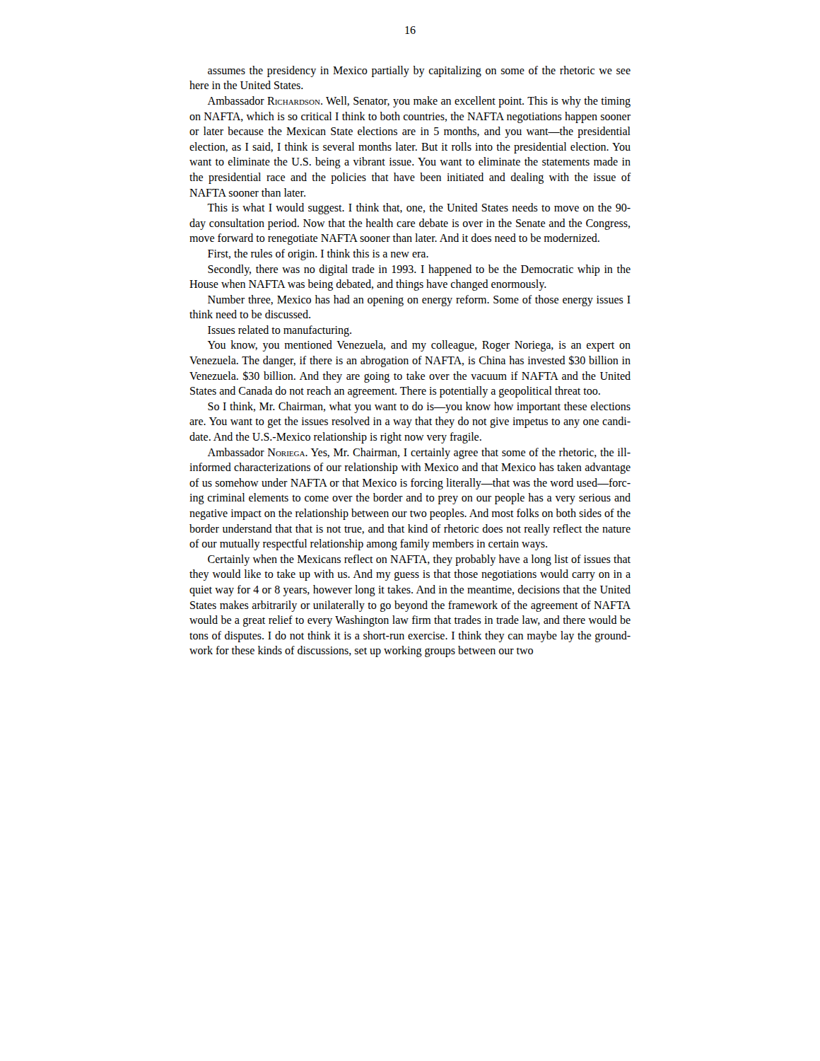16
assumes the presidency in Mexico partially by capitalizing on some of the rhetoric we see here in the United States.
Ambassador Richardson. Well, Senator, you make an excellent point. This is why the timing on NAFTA, which is so critical I think to both countries, the NAFTA negotiations happen sooner or later because the Mexican State elections are in 5 months, and you want—the presidential election, as I said, I think is several months later. But it rolls into the presidential election. You want to eliminate the U.S. being a vibrant issue. You want to eliminate the statements made in the presidential race and the policies that have been initiated and dealing with the issue of NAFTA sooner than later.
This is what I would suggest. I think that, one, the United States needs to move on the 90-day consultation period. Now that the health care debate is over in the Senate and the Congress, move forward to renegotiate NAFTA sooner than later. And it does need to be modernized.
First, the rules of origin. I think this is a new era.
Secondly, there was no digital trade in 1993. I happened to be the Democratic whip in the House when NAFTA was being debated, and things have changed enormously.
Number three, Mexico has had an opening on energy reform. Some of those energy issues I think need to be discussed.
Issues related to manufacturing.
You know, you mentioned Venezuela, and my colleague, Roger Noriega, is an expert on Venezuela. The danger, if there is an abrogation of NAFTA, is China has invested $30 billion in Venezuela. $30 billion. And they are going to take over the vacuum if NAFTA and the United States and Canada do not reach an agreement. There is potentially a geopolitical threat too.
So I think, Mr. Chairman, what you want to do is—you know how important these elections are. You want to get the issues resolved in a way that they do not give impetus to any one candidate. And the U.S.-Mexico relationship is right now very fragile.
Ambassador Noriega. Yes, Mr. Chairman, I certainly agree that some of the rhetoric, the ill-informed characterizations of our relationship with Mexico and that Mexico has taken advantage of us somehow under NAFTA or that Mexico is forcing literally—that was the word used—forcing criminal elements to come over the border and to prey on our people has a very serious and negative impact on the relationship between our two peoples. And most folks on both sides of the border understand that that is not true, and that kind of rhetoric does not really reflect the nature of our mutually respectful relationship among family members in certain ways.
Certainly when the Mexicans reflect on NAFTA, they probably have a long list of issues that they would like to take up with us. And my guess is that those negotiations would carry on in a quiet way for 4 or 8 years, however long it takes. And in the meantime, decisions that the United States makes arbitrarily or unilaterally to go beyond the framework of the agreement of NAFTA would be a great relief to every Washington law firm that trades in trade law, and there would be tons of disputes. I do not think it is a short-run exercise. I think they can maybe lay the groundwork for these kinds of discussions, set up working groups between our two